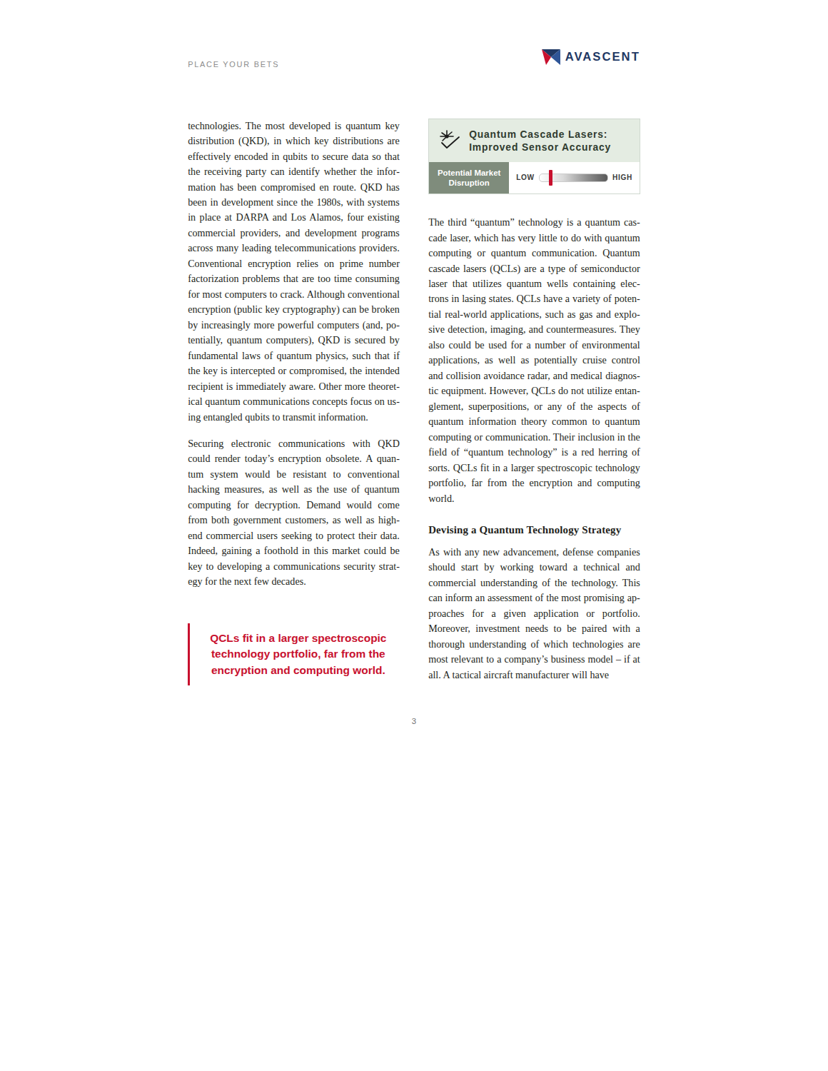Place Your Bets
AVASCENT
technologies. The most developed is quantum key distribution (QKD), in which key distributions are effectively encoded in qubits to secure data so that the receiving party can identify whether the information has been compromised en route. QKD has been in development since the 1980s, with systems in place at DARPA and Los Alamos, four existing commercial providers, and development programs across many leading telecommunications providers. Conventional encryption relies on prime number factorization problems that are too time consuming for most computers to crack. Although conventional encryption (public key cryptography) can be broken by increasingly more powerful computers (and, potentially, quantum computers), QKD is secured by fundamental laws of quantum physics, such that if the key is intercepted or compromised, the intended recipient is immediately aware. Other more theoretical quantum communications concepts focus on using entangled qubits to transmit information.
Securing electronic communications with QKD could render today’s encryption obsolete. A quantum system would be resistant to conventional hacking measures, as well as the use of quantum computing for decryption. Demand would come from both government customers, as well as high-end commercial users seeking to protect their data. Indeed, gaining a foothold in this market could be key to developing a communications security strategy for the next few decades.
QCLs fit in a larger spectroscopic technology portfolio, far from the encryption and computing world.
Quantum Cascade Lasers:
Improved Sensor Accuracy
Potential Market
Disruption
LOW
HIGH
The third “quantum” technology is a quantum cascade laser, which has very little to do with quantum computing or quantum communication. Quantum cascade lasers (QCLs) are a type of semiconductor laser that utilizes quantum wells containing electrons in lasing states. QCLs have a variety of potential real-world applications, such as gas and explosive detection, imaging, and countermeasures. They also could be used for a number of environmental applications, as well as potentially cruise control and collision avoidance radar, and medical diagnostic equipment. However, QCLs do not utilize entanglement, superpositions, or any of the aspects of quantum information theory common to quantum computing or communication. Their inclusion in the field of “quantum technology” is a red herring of sorts. QCLs fit in a larger spectroscopic technology portfolio, far from the encryption and computing world.
Devising a Quantum Technology Strategy
As with any new advancement, defense companies should start by working toward a technical and commercial understanding of the technology. This can inform an assessment of the most promising approaches for a given application or portfolio. Moreover, investment needs to be paired with a thorough understanding of which technologies are most relevant to a company’s business model – if at all. A tactical aircraft manufacturer will have
3